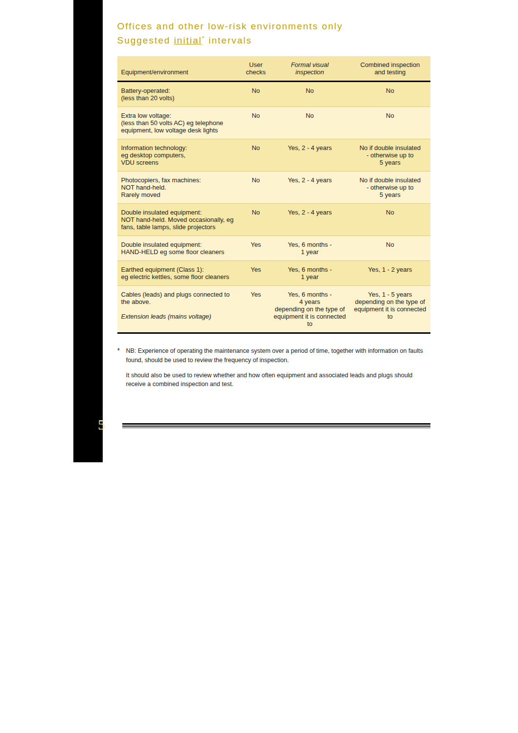Offices and other low-risk environments only
Suggested initial* intervals
| Equipment/environment | User checks | Formal visual inspection | Combined inspection and testing |
| --- | --- | --- | --- |
| Battery-operated: (less than 20 volts) | No | No | No |
| Extra low voltage: (less than 50 volts AC) eg telephone equipment, low voltage desk lights | No | No | No |
| Information technology: eg desktop computers, VDU screens | No | Yes, 2 - 4 years | No if double insulated - otherwise up to 5 years |
| Photocopiers, fax machines: NOT hand-held. Rarely moved | No | Yes, 2 - 4 years | No if double insulated - otherwise up to 5 years |
| Double insulated equipment: NOT hand-held. Moved occasionally, eg fans, table lamps, slide projectors | No | Yes, 2 - 4 years | No |
| Double insulated equipment: HAND-HELD eg some floor cleaners | Yes | Yes, 6 months - 1 year | No |
| Earthed equipment (Class 1): eg electric kettles, some floor cleaners | Yes | Yes, 6 months - 1 year | Yes, 1 - 2 years |
| Cables (leads) and plugs connected to the above. Extension leads (mains voltage) | Yes | Yes, 6 months - 4 years depending on the type of equipment it is connected to | Yes, 1 - 5 years depending on the type of equipment it is connected to |
*
NB: Experience of operating the maintenance system over a period of time, together with information on faults found, should be used to review the frequency of inspection.
It should also be used to review whether and how often equipment and associated leads and plugs should receive a combined inspection and test.
5